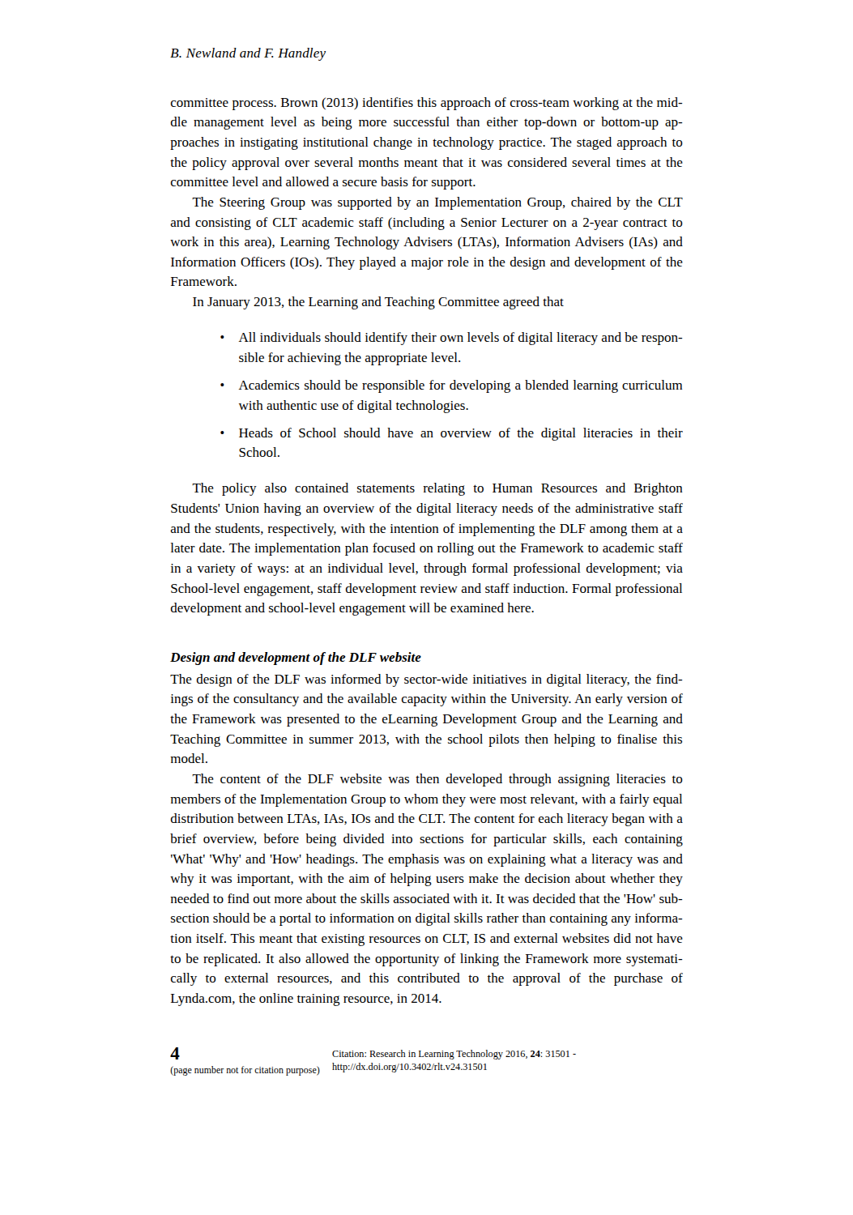B. Newland and F. Handley
committee process. Brown (2013) identifies this approach of cross-team working at the middle management level as being more successful than either top-down or bottom-up approaches in instigating institutional change in technology practice. The staged approach to the policy approval over several months meant that it was considered several times at the committee level and allowed a secure basis for support.
The Steering Group was supported by an Implementation Group, chaired by the CLT and consisting of CLT academic staff (including a Senior Lecturer on a 2-year contract to work in this area), Learning Technology Advisers (LTAs), Information Advisers (IAs) and Information Officers (IOs). They played a major role in the design and development of the Framework.
In January 2013, the Learning and Teaching Committee agreed that
All individuals should identify their own levels of digital literacy and be responsible for achieving the appropriate level.
Academics should be responsible for developing a blended learning curriculum with authentic use of digital technologies.
Heads of School should have an overview of the digital literacies in their School.
The policy also contained statements relating to Human Resources and Brighton Students' Union having an overview of the digital literacy needs of the administrative staff and the students, respectively, with the intention of implementing the DLF among them at a later date. The implementation plan focused on rolling out the Framework to academic staff in a variety of ways: at an individual level, through formal professional development; via School-level engagement, staff development review and staff induction. Formal professional development and school-level engagement will be examined here.
Design and development of the DLF website
The design of the DLF was informed by sector-wide initiatives in digital literacy, the findings of the consultancy and the available capacity within the University. An early version of the Framework was presented to the eLearning Development Group and the Learning and Teaching Committee in summer 2013, with the school pilots then helping to finalise this model.
The content of the DLF website was then developed through assigning literacies to members of the Implementation Group to whom they were most relevant, with a fairly equal distribution between LTAs, IAs, IOs and the CLT. The content for each literacy began with a brief overview, before being divided into sections for particular skills, each containing 'What' 'Why' and 'How' headings. The emphasis was on explaining what a literacy was and why it was important, with the aim of helping users make the decision about whether they needed to find out more about the skills associated with it. It was decided that the 'How' subsection should be a portal to information on digital skills rather than containing any information itself. This meant that existing resources on CLT, IS and external websites did not have to be replicated. It also allowed the opportunity of linking the Framework more systematically to external resources, and this contributed to the approval of the purchase of Lynda.com, the online training resource, in 2014.
4(page number not for citation purpose)
Citation: Research in Learning Technology 2016, 24: 31501 - http://dx.doi.org/10.3402/rlt.v24.31501